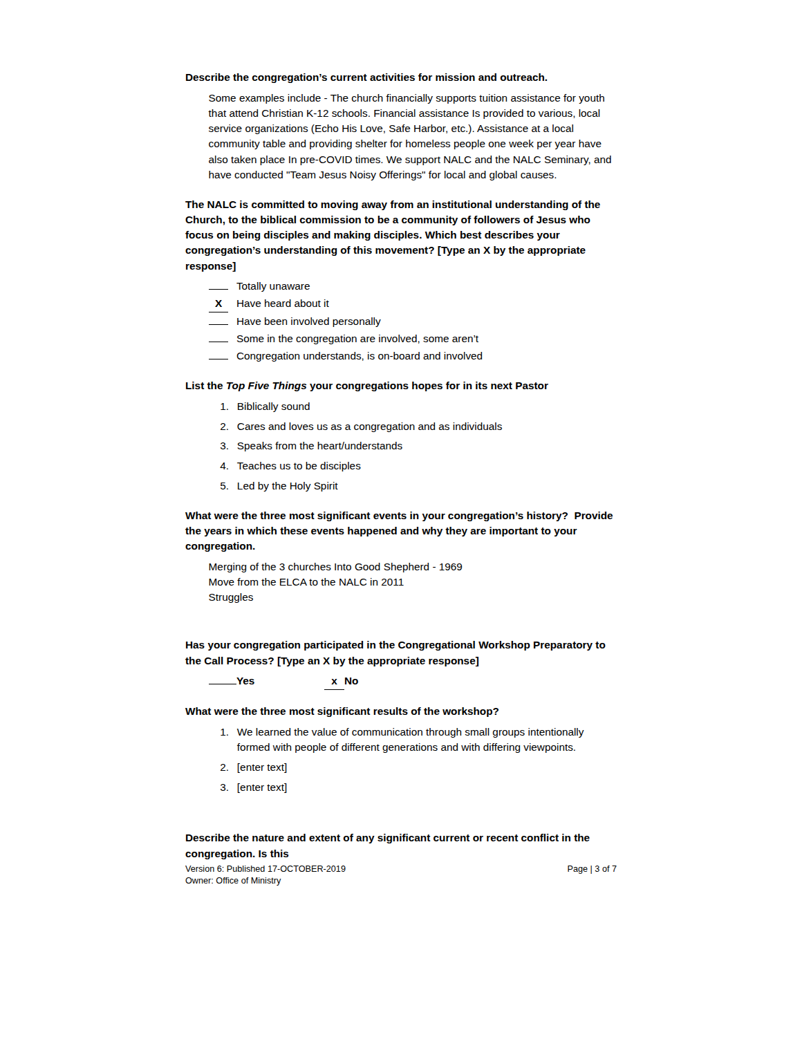Describe the congregation’s current activities for mission and outreach.
Some examples include - The church financially supports tuition assistance for youth that attend Christian K-12 schools. Financial assistance Is provided to various, local service organizations (Echo His Love, Safe Harbor, etc.). Assistance at a local community table and providing shelter for homeless people one week per year have also taken place In pre-COVID times. We support NALC and the NALC Seminary, and have conducted "Team Jesus Noisy Offerings" for local and global causes.
The NALC is committed to moving away from an institutional understanding of the Church, to the biblical commission to be a community of followers of Jesus who focus on being disciples and making disciples. Which best describes your congregation’s understanding of this movement? [Type an X by the appropriate response]
Totally unaware
XHave heard about it
Have been involved personally
Some in the congregation are involved, some aren’t
Congregation understands, is on-board and involved
List the Top Five Things your congregations hopes for in its next Pastor
Biblically sound
Cares and loves us as a congregation and as individuals
Speaks from the heart/understands
Teaches us to be disciples
Led by the Holy Spirit
What were the three most significant events in your congregation’s history? Provide the years in which these events happened and why they are important to your congregation.
Merging of the 3 churches Into Good Shepherd - 1969
Move from the ELCA to the NALC in 2011
Struggles
Has your congregation participated in the Congregational Workshop Preparatory to the Call Process? [Type an X by the appropriate response]
Yes xNo
What were the three most significant results of the workshop?
We learned the value of communication through small groups intentionally formed with people of different generations and with differing viewpoints.
[enter text]
[enter text]
Describe the nature and extent of any significant current or recent conflict in the congregation. Is this
Version 6: Published 17-OCTOBER-2019
Owner: Office of Ministry
Page | 3 of 7